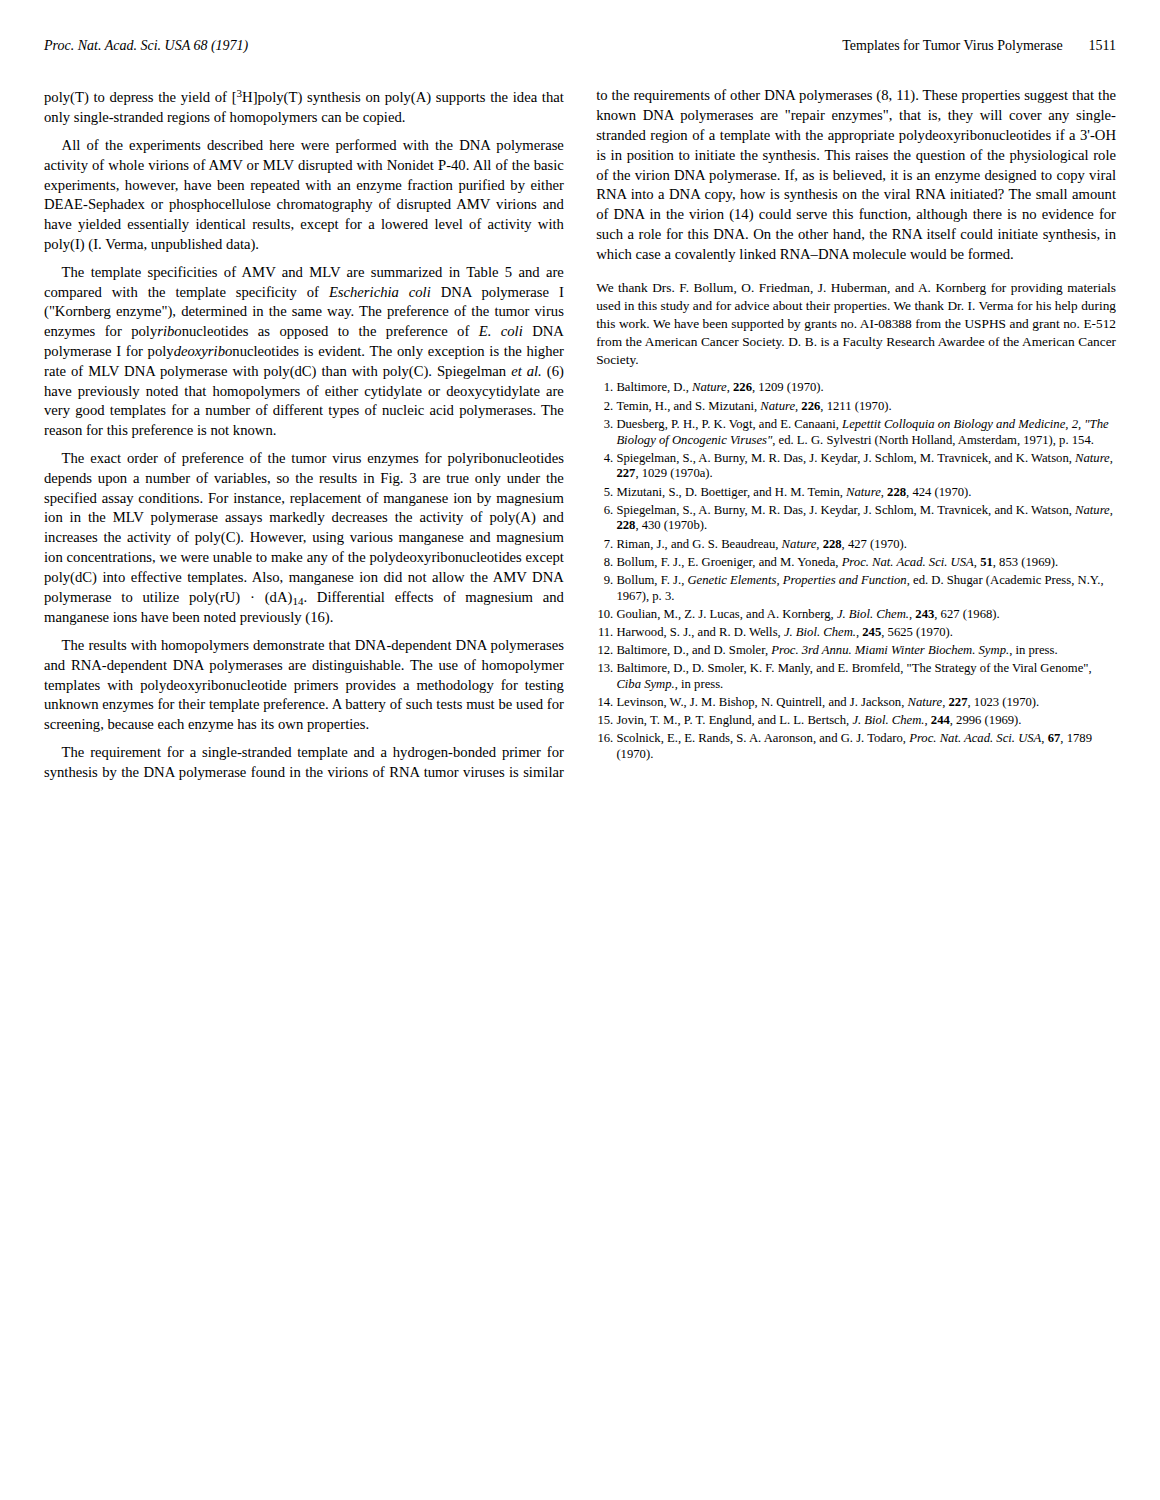Proc. Nat. Acad. Sci. USA 68 (1971) Templates for Tumor Virus Polymerase 1511
poly(T) to depress the yield of [3H]poly(T) synthesis on poly(A) supports the idea that only single-stranded regions of homopolymers can be copied.
All of the experiments described here were performed with the DNA polymerase activity of whole virions of AMV or MLV disrupted with Nonidet P-40. All of the basic experiments, however, have been repeated with an enzyme fraction purified by either DEAE-Sephadex or phosphocellulose chromatography of disrupted AMV virions and have yielded essentially identical results, except for a lowered level of activity with poly(I) (I. Verma, unpublished data).
The template specificities of AMV and MLV are summarized in Table 5 and are compared with the template specificity of Escherichia coli DNA polymerase I ("Kornberg enzyme"), determined in the same way. The preference of the tumor virus enzymes for polyribonucleotides as opposed to the preference of E. coli DNA polymerase I for polydeoxyribonucleotides is evident. The only exception is the higher rate of MLV DNA polymerase with poly(dC) than with poly(C). Spiegelman et al. (6) have previously noted that homopolymers of either cytidylate or deoxycytidylate are very good templates for a number of different types of nucleic acid polymerases. The reason for this preference is not known.
The exact order of preference of the tumor virus enzymes for polyribonucleotides depends upon a number of variables, so the results in Fig. 3 are true only under the specified assay conditions. For instance, replacement of manganese ion by magnesium ion in the MLV polymerase assays markedly decreases the activity of poly(A) and increases the activity of poly(C). However, using various manganese and magnesium ion concentrations, we were unable to make any of the polydeoxyribonucleotides except poly(dC) into effective templates. Also, manganese ion did not allow the AMV DNA polymerase to utilize poly(rU) · (dA)14. Differential effects of magnesium and manganese ions have been noted previously (16).
The results with homopolymers demonstrate that DNA-dependent DNA polymerases and RNA-dependent DNA polymerases are distinguishable. The use of homopolymer templates with polydeoxyribonucleotide primers provides a methodology for testing unknown enzymes for their template preference. A battery of such tests must be used for screening, because each enzyme has its own properties.
The requirement for a single-stranded template and a hydrogen-bonded primer for synthesis by the DNA polymerase found in the virions of RNA tumor viruses is similar to the requirements of other DNA polymerases (8, 11). These properties suggest that the known DNA polymerases are "repair enzymes", that is, they will cover any single-stranded region of a template with the appropriate polydeoxyribonucleotides if a 3'-OH is in position to initiate the synthesis. This raises the question of the physiological role of the virion DNA polymerase. If, as is believed, it is an enzyme designed to copy viral RNA into a DNA copy, how is synthesis on the viral RNA initiated? The small amount of DNA in the virion (14) could serve this function, although there is no evidence for such a role for this DNA. On the other hand, the RNA itself could initiate synthesis, in which case a covalently linked RNA–DNA molecule would be formed.
We thank Drs. F. Bollum, O. Friedman, J. Huberman, and A. Kornberg for providing materials used in this study and for advice about their properties. We thank Dr. I. Verma for his help during this work. We have been supported by grants no. AI-08388 from the USPHS and grant no. E-512 from the American Cancer Society. D. B. is a Faculty Research Awardee of the American Cancer Society.
Baltimore, D., Nature, 226, 1209 (1970).
Temin, H., and S. Mizutani, Nature, 226, 1211 (1970).
Duesberg, P. H., P. K. Vogt, and E. Canaani, Lepettit Colloquia on Biology and Medicine, 2, "The Biology of Oncogenic Viruses", ed. L. G. Sylvestri (North Holland, Amsterdam, 1971), p. 154.
Spiegelman, S., A. Burny, M. R. Das, J. Keydar, J. Schlom, M. Travnicek, and K. Watson, Nature, 227, 1029 (1970a).
Mizutani, S., D. Boettiger, and H. M. Temin, Nature, 228, 424 (1970).
Spiegelman, S., A. Burny, M. R. Das, J. Keydar, J. Schlom, M. Travnicek, and K. Watson, Nature, 228, 430 (1970b).
Riman, J., and G. S. Beaudreau, Nature, 228, 427 (1970).
Bollum, F. J., E. Groeniger, and M. Yoneda, Proc. Nat. Acad. Sci. USA, 51, 853 (1969).
Bollum, F. J., Genetic Elements, Properties and Function, ed. D. Shugar (Academic Press, N.Y., 1967), p. 3.
Goulian, M., Z. J. Lucas, and A. Kornberg, J. Biol. Chem., 243, 627 (1968).
Harwood, S. J., and R. D. Wells, J. Biol. Chem., 245, 5625 (1970).
Baltimore, D., and D. Smoler, Proc. 3rd Annu. Miami Winter Biochem. Symp., in press.
Baltimore, D., D. Smoler, K. F. Manly, and E. Bromfeld, "The Strategy of the Viral Genome", Ciba Symp., in press.
Levinson, W., J. M. Bishop, N. Quintrell, and J. Jackson, Nature, 227, 1023 (1970).
Jovin, T. M., P. T. Englund, and L. L. Bertsch, J. Biol. Chem., 244, 2996 (1969).
Scolnick, E., E. Rands, S. A. Aaronson, and G. J. Todaro, Proc. Nat. Acad. Sci. USA, 67, 1789 (1970).